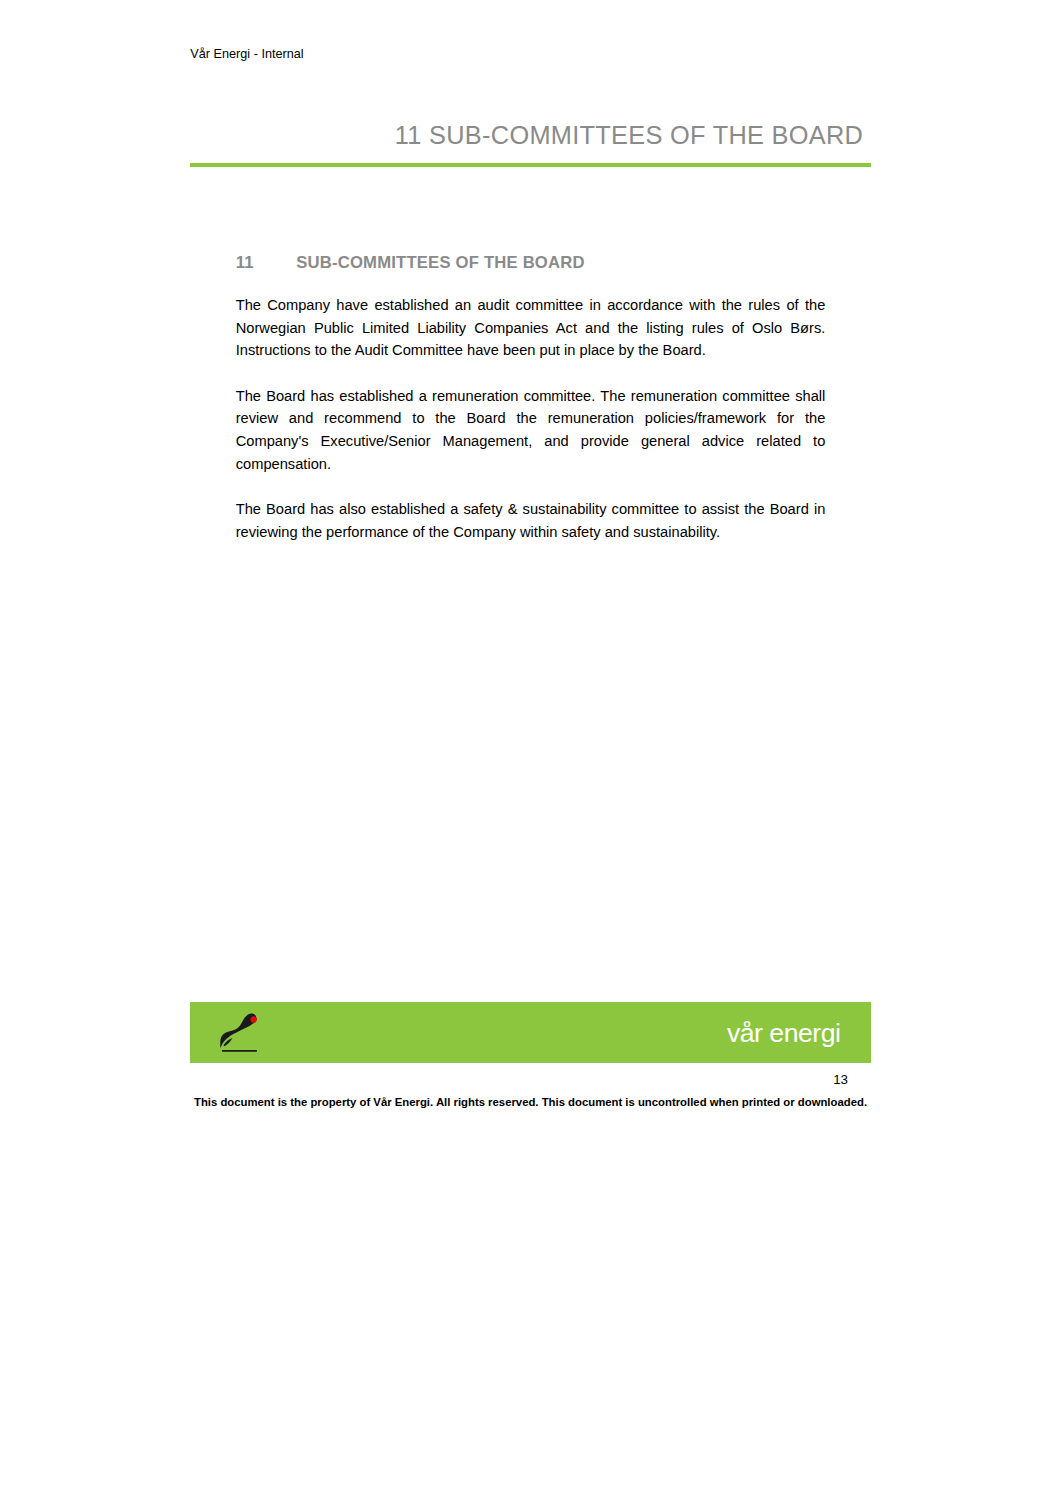Vår Energi - Internal
11 SUB-COMMITTEES OF THE BOARD
11 SUB-COMMITTEES OF THE BOARD
The Company have established an audit committee in accordance with the rules of the Norwegian Public Limited Liability Companies Act and the listing rules of Oslo Børs. Instructions to the Audit Committee have been put in place by the Board.
The Board has established a remuneration committee. The remuneration committee shall review and recommend to the Board the remuneration policies/framework for the Company's Executive/Senior Management, and provide general advice related to compensation.
The Board has also established a safety & sustainability committee to assist the Board in reviewing the performance of the Company within safety and sustainability.
vår energi
13
This document is the property of Vår Energi. All rights reserved. This document is uncontrolled when printed or downloaded.